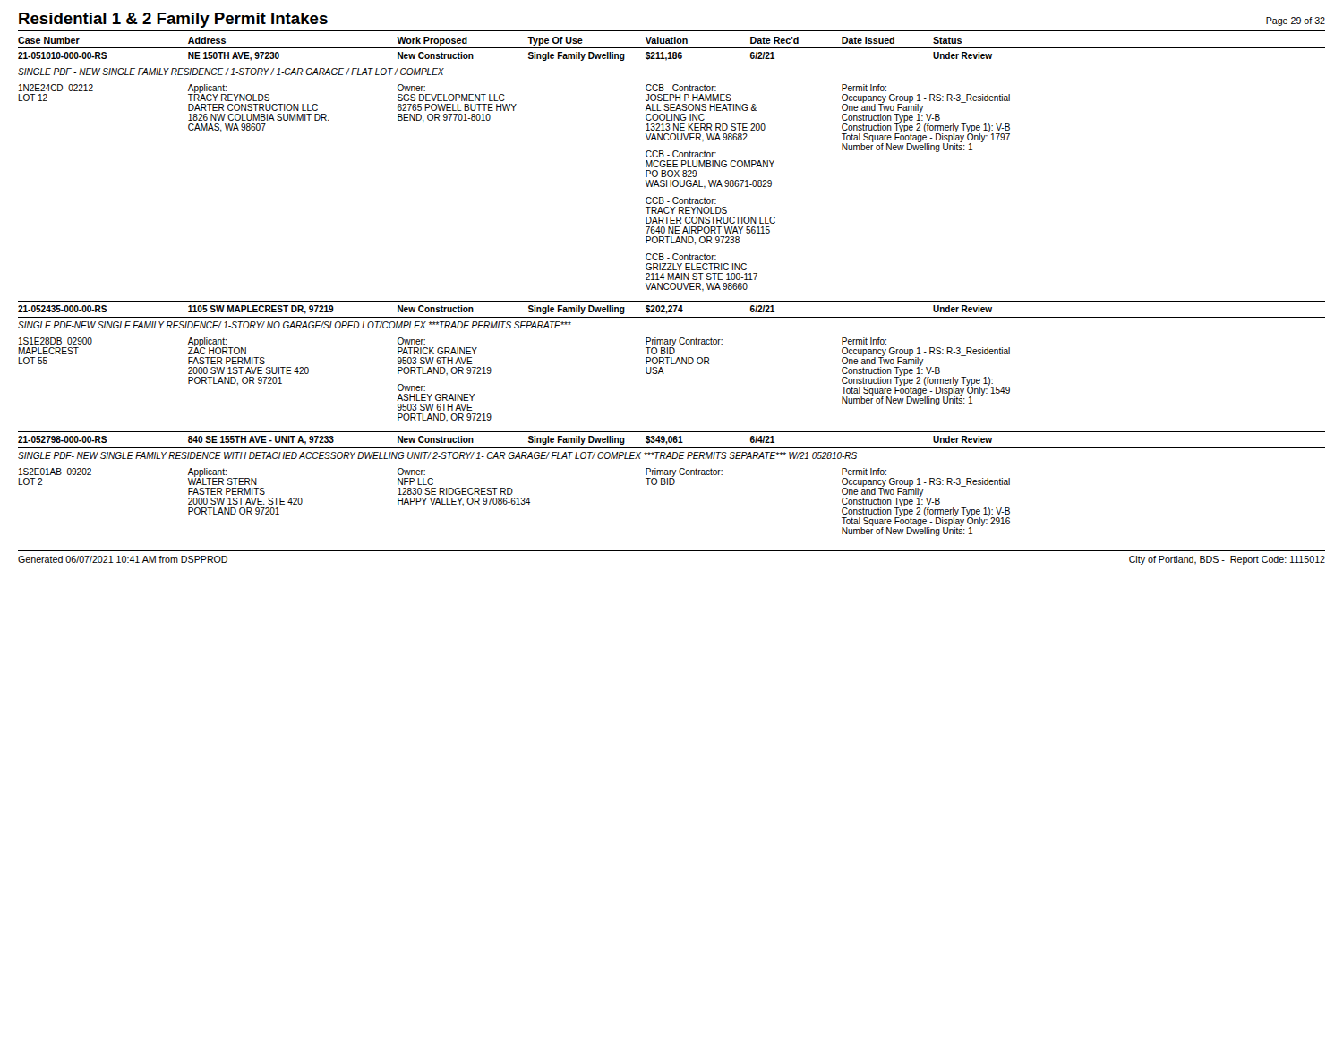Residential 1 & 2 Family Permit Intakes
Page 29 of 32
| Case Number | Address | Work Proposed | Type Of Use | Valuation | Date Rec'd | Date Issued | Status |
| --- | --- | --- | --- | --- | --- | --- | --- |
| 21-051010-000-00-RS | NE 150TH AVE, 97230 | New Construction | Single Family Dwelling | $211,186 | 6/2/21 | | Under Review |
| SINGLE PDF - NEW SINGLE FAMILY RESIDENCE / 1-STORY / 1-CAR GARAGE / FLAT LOT / COMPLEX |
| 1N2E24CD 02212 LOT 12 | Applicant: TRACY REYNOLDS DARTER CONSTRUCTION LLC 1826 NW COLUMBIA SUMMIT DR. CAMAS, WA 98607 | Owner: SGS DEVELOPMENT LLC 62765 POWELL BUTTE HWY BEND, OR 97701-8010 | CCB - Contractor: JOSEPH P HAMMES ALL SEASONS HEATING & COOLING INC 13213 NE KERR RD STE 200 VANCOUVER, WA 98682 CCB - Contractor: MCGEE PLUMBING COMPANY PO BOX 829 WASHOUGAL, WA 98671-0829 CCB - Contractor: TRACY REYNOLDS DARTER CONSTRUCTION LLC 7640 NE AIRPORT WAY 56115 PORTLAND, OR 97238 CCB - Contractor: GRIZZLY ELECTRIC INC 2114 MAIN ST STE 100-117 VANCOUVER, WA 98660 | Permit Info: Occupancy Group 1 - RS: R-3_Residential One and Two Family Construction Type 1: V-B Construction Type 2 (formerly Type 1): V-B Total Square Footage - Display Only: 1797 Number of New Dwelling Units: 1 |
| 21-052435-000-00-RS | 1105 SW MAPLECREST DR, 97219 | New Construction | Single Family Dwelling | $202,274 | 6/2/21 | | Under Review |
| SINGLE PDF-NEW SINGLE FAMILY RESIDENCE/ 1-STORY/ NO GARAGE/SLOPED LOT/COMPLEX ***TRADE PERMITS SEPARATE*** |
| 1S1E28DB 02900 MAPLECREST LOT 55 | Applicant: ZAC HORTON FASTER PERMITS 2000 SW 1ST AVE SUITE 420 PORTLAND, OR 97201 | Owner: PATRICK GRAINEY 9503 SW 6TH AVE PORTLAND, OR 97219 Owner: ASHLEY GRAINEY 9503 SW 6TH AVE PORTLAND, OR 97219 | Primary Contractor: TO BID PORTLAND OR USA | Permit Info: Occupancy Group 1 - RS: R-3_Residential One and Two Family Construction Type 1: V-B Construction Type 2 (formerly Type 1): Total Square Footage - Display Only: 1549 Number of New Dwelling Units: 1 |
| 21-052798-000-00-RS | 840 SE 155TH AVE - UNIT A, 97233 | New Construction | Single Family Dwelling | $349,061 | 6/4/21 | | Under Review |
| SINGLE PDF- NEW SINGLE FAMILY RESIDENCE WITH DETACHED ACCESSORY DWELLING UNIT/ 2-STORY/ 1- CAR GARAGE/ FLAT LOT/ COMPLEX ***TRADE PERMITS SEPARATE*** W/21 052810-RS |
| 1S2E01AB 09202 LOT 2 | Applicant: WALTER STERN FASTER PERMITS 2000 SW 1ST AVE. STE 420 PORTLAND OR 97201 | Owner: NFP LLC 12830 SE RIDGECREST RD HAPPY VALLEY, OR 97086-6134 | Primary Contractor: TO BID | Permit Info: Occupancy Group 1 - RS: R-3_Residential One and Two Family Construction Type 1: V-B Construction Type 2 (formerly Type 1): V-B Total Square Footage - Display Only: 2916 Number of New Dwelling Units: 1 |
Generated 06/07/2021 10:41 AM from DSPPROD
City of Portland, BDS - Report Code: 1115012